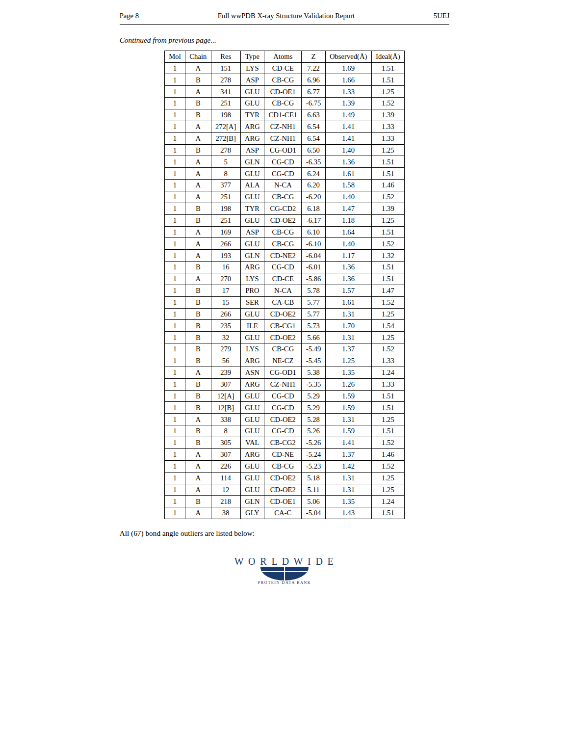Page 8
Full wwPDB X-ray Structure Validation Report
5UEJ
Continued from previous page...
| Mol | Chain | Res | Type | Atoms | Z | Observed(Å) | Ideal(Å) |
| --- | --- | --- | --- | --- | --- | --- | --- |
| 1 | A | 151 | LYS | CD-CE | 7.22 | 1.69 | 1.51 |
| 1 | B | 278 | ASP | CB-CG | 6.96 | 1.66 | 1.51 |
| 1 | A | 341 | GLU | CD-OE1 | 6.77 | 1.33 | 1.25 |
| 1 | B | 251 | GLU | CB-CG | -6.75 | 1.39 | 1.52 |
| 1 | B | 198 | TYR | CD1-CE1 | 6.63 | 1.49 | 1.39 |
| 1 | A | 272[A] | ARG | CZ-NH1 | 6.54 | 1.41 | 1.33 |
| 1 | A | 272[B] | ARG | CZ-NH1 | 6.54 | 1.41 | 1.33 |
| 1 | B | 278 | ASP | CG-OD1 | 6.50 | 1.40 | 1.25 |
| 1 | A | 5 | GLN | CG-CD | -6.35 | 1.36 | 1.51 |
| 1 | A | 8 | GLU | CG-CD | 6.24 | 1.61 | 1.51 |
| 1 | A | 377 | ALA | N-CA | 6.20 | 1.58 | 1.46 |
| 1 | A | 251 | GLU | CB-CG | -6.20 | 1.40 | 1.52 |
| 1 | B | 198 | TYR | CG-CD2 | 6.18 | 1.47 | 1.39 |
| 1 | B | 251 | GLU | CD-OE2 | -6.17 | 1.18 | 1.25 |
| 1 | A | 169 | ASP | CB-CG | 6.10 | 1.64 | 1.51 |
| 1 | A | 266 | GLU | CB-CG | -6.10 | 1.40 | 1.52 |
| 1 | A | 193 | GLN | CD-NE2 | -6.04 | 1.17 | 1.32 |
| 1 | B | 16 | ARG | CG-CD | -6.01 | 1.36 | 1.51 |
| 1 | A | 270 | LYS | CD-CE | -5.86 | 1.36 | 1.51 |
| 1 | B | 17 | PRO | N-CA | 5.78 | 1.57 | 1.47 |
| 1 | B | 15 | SER | CA-CB | 5.77 | 1.61 | 1.52 |
| 1 | B | 266 | GLU | CD-OE2 | 5.77 | 1.31 | 1.25 |
| 1 | B | 235 | ILE | CB-CG1 | 5.73 | 1.70 | 1.54 |
| 1 | B | 32 | GLU | CD-OE2 | 5.66 | 1.31 | 1.25 |
| 1 | B | 279 | LYS | CB-CG | -5.49 | 1.37 | 1.52 |
| 1 | B | 56 | ARG | NE-CZ | -5.45 | 1.25 | 1.33 |
| 1 | A | 239 | ASN | CG-OD1 | 5.38 | 1.35 | 1.24 |
| 1 | B | 307 | ARG | CZ-NH1 | -5.35 | 1.26 | 1.33 |
| 1 | B | 12[A] | GLU | CG-CD | 5.29 | 1.59 | 1.51 |
| 1 | B | 12[B] | GLU | CG-CD | 5.29 | 1.59 | 1.51 |
| 1 | A | 338 | GLU | CD-OE2 | 5.28 | 1.31 | 1.25 |
| 1 | B | 8 | GLU | CG-CD | 5.26 | 1.59 | 1.51 |
| 1 | B | 305 | VAL | CB-CG2 | -5.26 | 1.41 | 1.52 |
| 1 | A | 307 | ARG | CD-NE | -5.24 | 1.37 | 1.46 |
| 1 | A | 226 | GLU | CB-CG | -5.23 | 1.42 | 1.52 |
| 1 | A | 114 | GLU | CD-OE2 | 5.18 | 1.31 | 1.25 |
| 1 | A | 12 | GLU | CD-OE2 | 5.11 | 1.31 | 1.25 |
| 1 | B | 218 | GLN | CD-OE1 | 5.06 | 1.35 | 1.24 |
| 1 | A | 38 | GLY | CA-C | -5.04 | 1.43 | 1.51 |
All (67) bond angle outliers are listed below:
W O R L D W I D E
Protein Data Bank